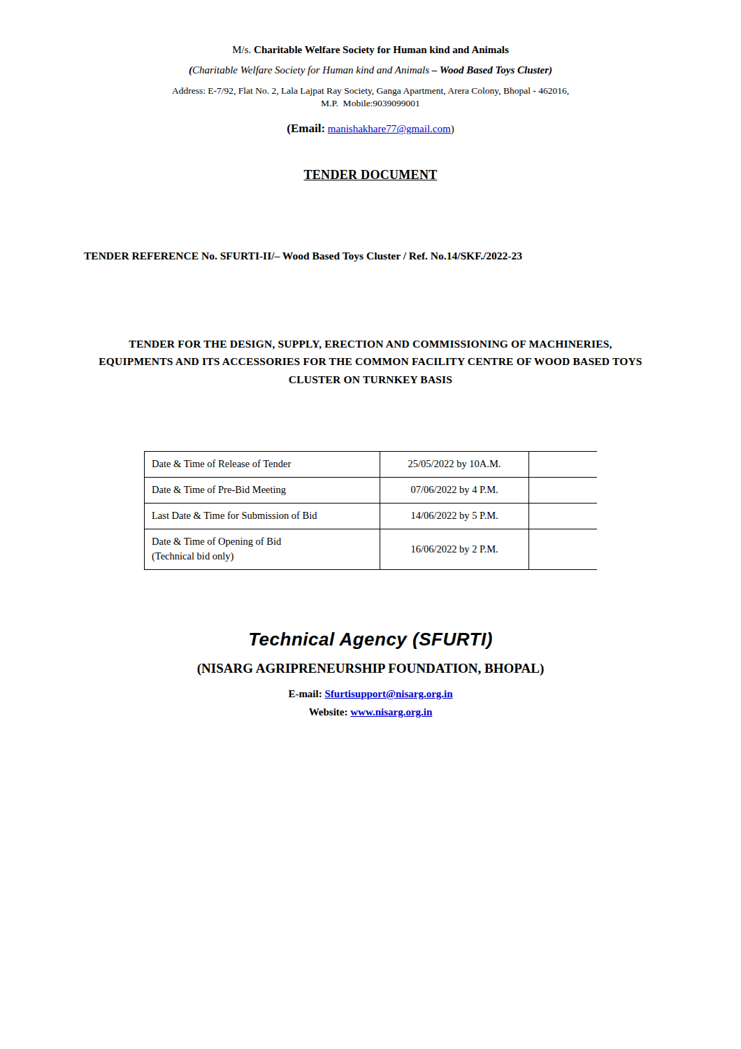M/s. Charitable Welfare Society for Human kind and Animals
(Charitable Welfare Society for Human kind and Animals – Wood Based Toys Cluster)
Address: E-7/92, Flat No. 2, Lala Lajpat Ray Society, Ganga Apartment, Arera Colony, Bhopal - 462016,
M.P. Mobile:9039099001
(Email: manishakhare77@gmail.com)
TENDER DOCUMENT
TENDER REFERENCE No. SFURTI-II/– Wood Based Toys Cluster / Ref. No.14/SKF./2022-23
TENDER FOR THE DESIGN, SUPPLY, ERECTION AND COMMISSIONING OF MACHINERIES, EQUIPMENTS AND ITS ACCESSORIES FOR THE COMMON FACILITY CENTRE OF WOOD BASED TOYS CLUSTER ON TURNKEY BASIS
| Date & Time of Release of Tender | 25/05/2022 by 10A.M. | |
| Date & Time of Pre-Bid Meeting | 07/06/2022 by 4 P.M. | |
| Last Date & Time for Submission of Bid | 14/06/2022 by 5 P.M. | |
| Date & Time of Opening of Bid (Technical bid only) | 16/06/2022 by 2 P.M. | |
Technical Agency (SFURTI)
(NISARG AGRIPRENEURSHIP FOUNDATION, BHOPAL)
E-mail: Sfurtisupport@nisarg.org.in
Website: www.nisarg.org.in